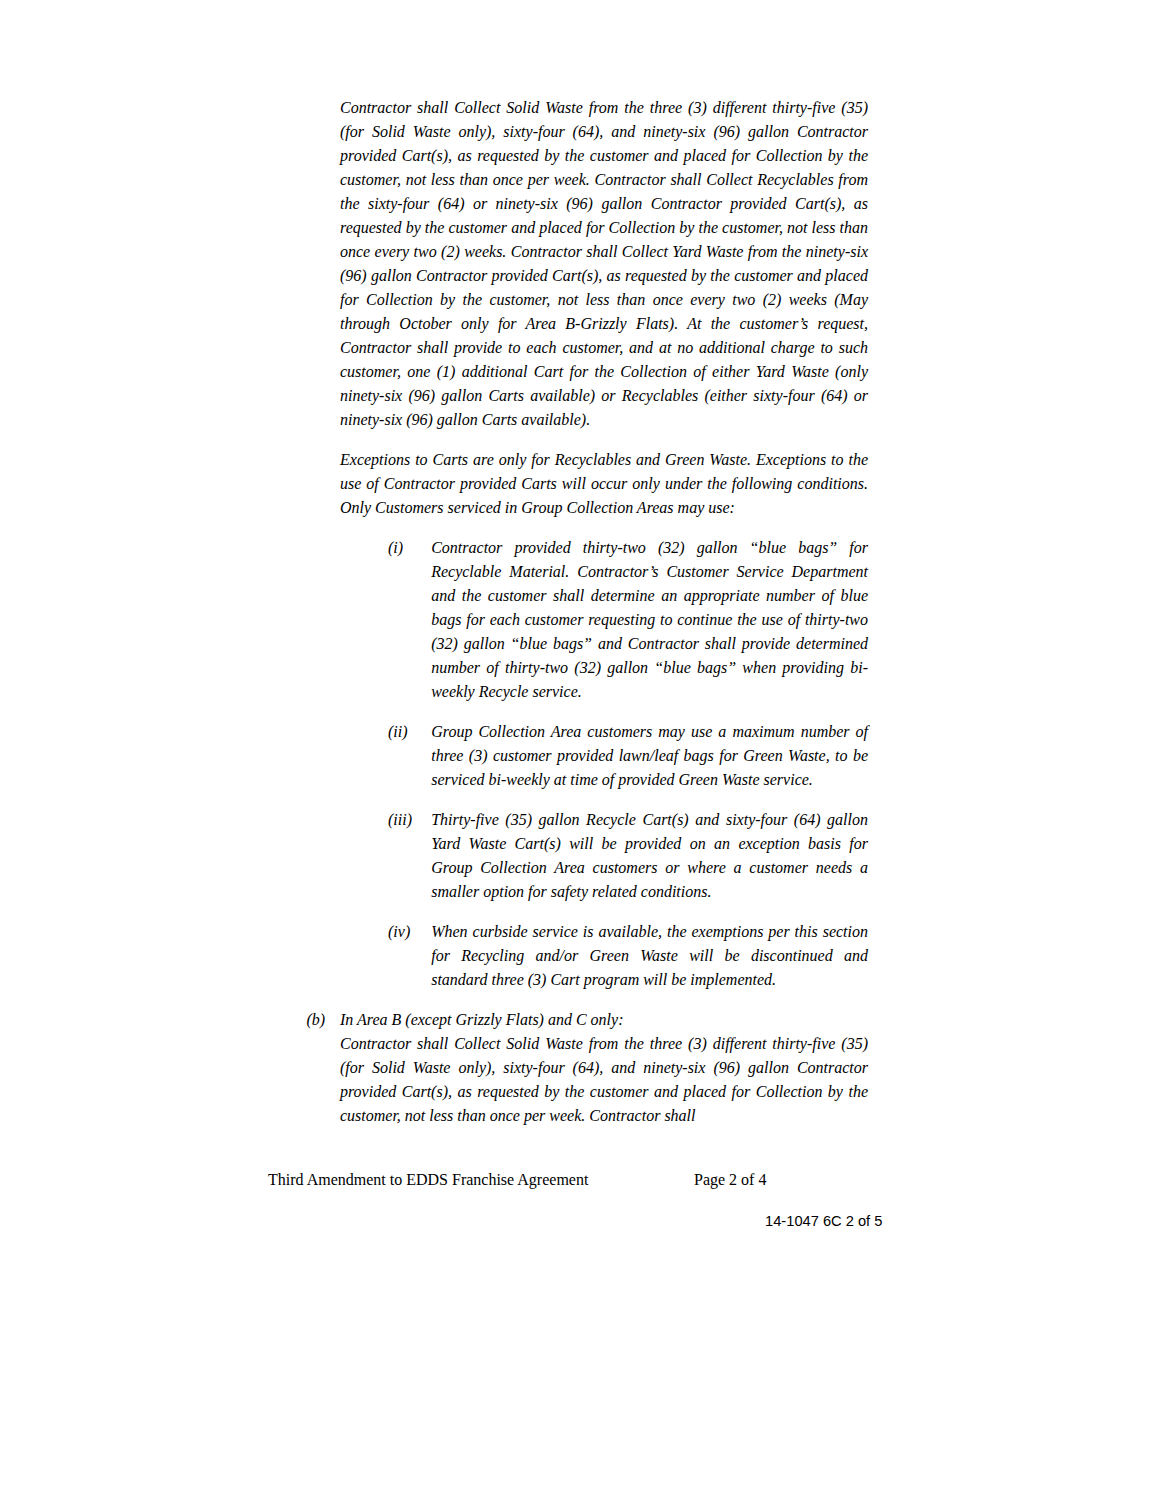Contractor shall Collect Solid Waste from the three (3) different thirty-five (35) (for Solid Waste only), sixty-four (64), and ninety-six (96) gallon Contractor provided Cart(s), as requested by the customer and placed for Collection by the customer, not less than once per week. Contractor shall Collect Recyclables from the sixty-four (64) or ninety-six (96) gallon Contractor provided Cart(s), as requested by the customer and placed for Collection by the customer, not less than once every two (2) weeks. Contractor shall Collect Yard Waste from the ninety-six (96) gallon Contractor provided Cart(s), as requested by the customer and placed for Collection by the customer, not less than once every two (2) weeks (May through October only for Area B-Grizzly Flats). At the customer’s request, Contractor shall provide to each customer, and at no additional charge to such customer, one (1) additional Cart for the Collection of either Yard Waste (only ninety-six (96) gallon Carts available) or Recyclables (either sixty-four (64) or ninety-six (96) gallon Carts available).
Exceptions to Carts are only for Recyclables and Green Waste. Exceptions to the use of Contractor provided Carts will occur only under the following conditions. Only Customers serviced in Group Collection Areas may use:
(i)
Contractor provided thirty-two (32) gallon “blue bags” for Recyclable Material. Contractor’s Customer Service Department and the customer shall determine an appropriate number of blue bags for each customer requesting to continue the use of thirty-two (32) gallon “blue bags” and Contractor shall provide determined number of thirty-two (32) gallon “blue bags” when providing bi-weekly Recycle service.
(ii)
Group Collection Area customers may use a maximum number of three (3) customer provided lawn/leaf bags for Green Waste, to be serviced bi-weekly at time of provided Green Waste service.
(iii)
Thirty-five (35) gallon Recycle Cart(s) and sixty-four (64) gallon Yard Waste Cart(s) will be provided on an exception basis for Group Collection Area customers or where a customer needs a smaller option for safety related conditions.
(iv)
When curbside service is available, the exemptions per this section for Recycling and/or Green Waste will be discontinued and standard three (3) Cart program will be implemented.
(b)
In Area B (except Grizzly Flats) and C only:
Contractor shall Collect Solid Waste from the three (3) different thirty-five (35) (for Solid Waste only), sixty-four (64), and ninety-six (96) gallon Contractor provided Cart(s), as requested by the customer and placed for Collection by the customer, not less than once per week. Contractor shall
Third Amendment to EDDS Franchise Agreement Page 2 of 4
14-1047 6C 2 of 5